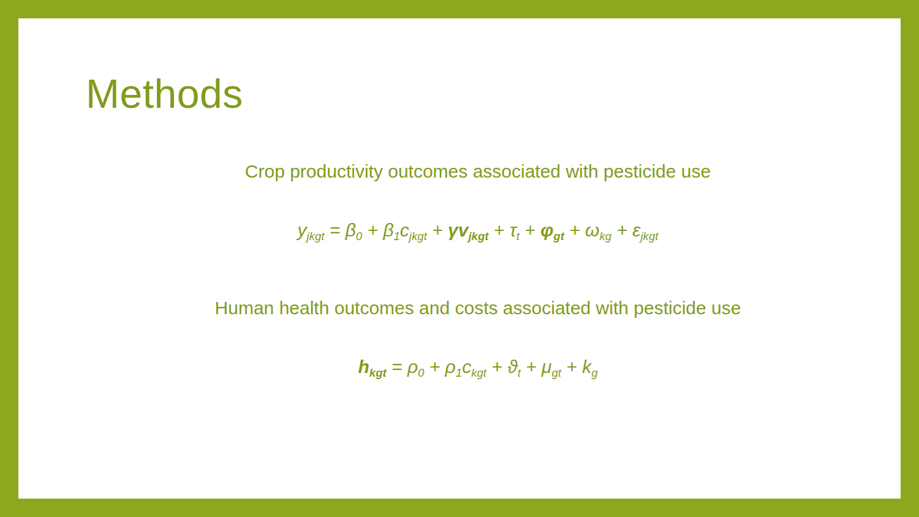Methods
Crop productivity outcomes associated with pesticide use
yjkgt = β0 + β1cjkgt + γvjkgt + τt + φgt + ωkg + εjkgt
Human health outcomes and costs associated with pesticide use
hkgt = ρ0 + ρ1ckgt + ϑt + μgt + kg